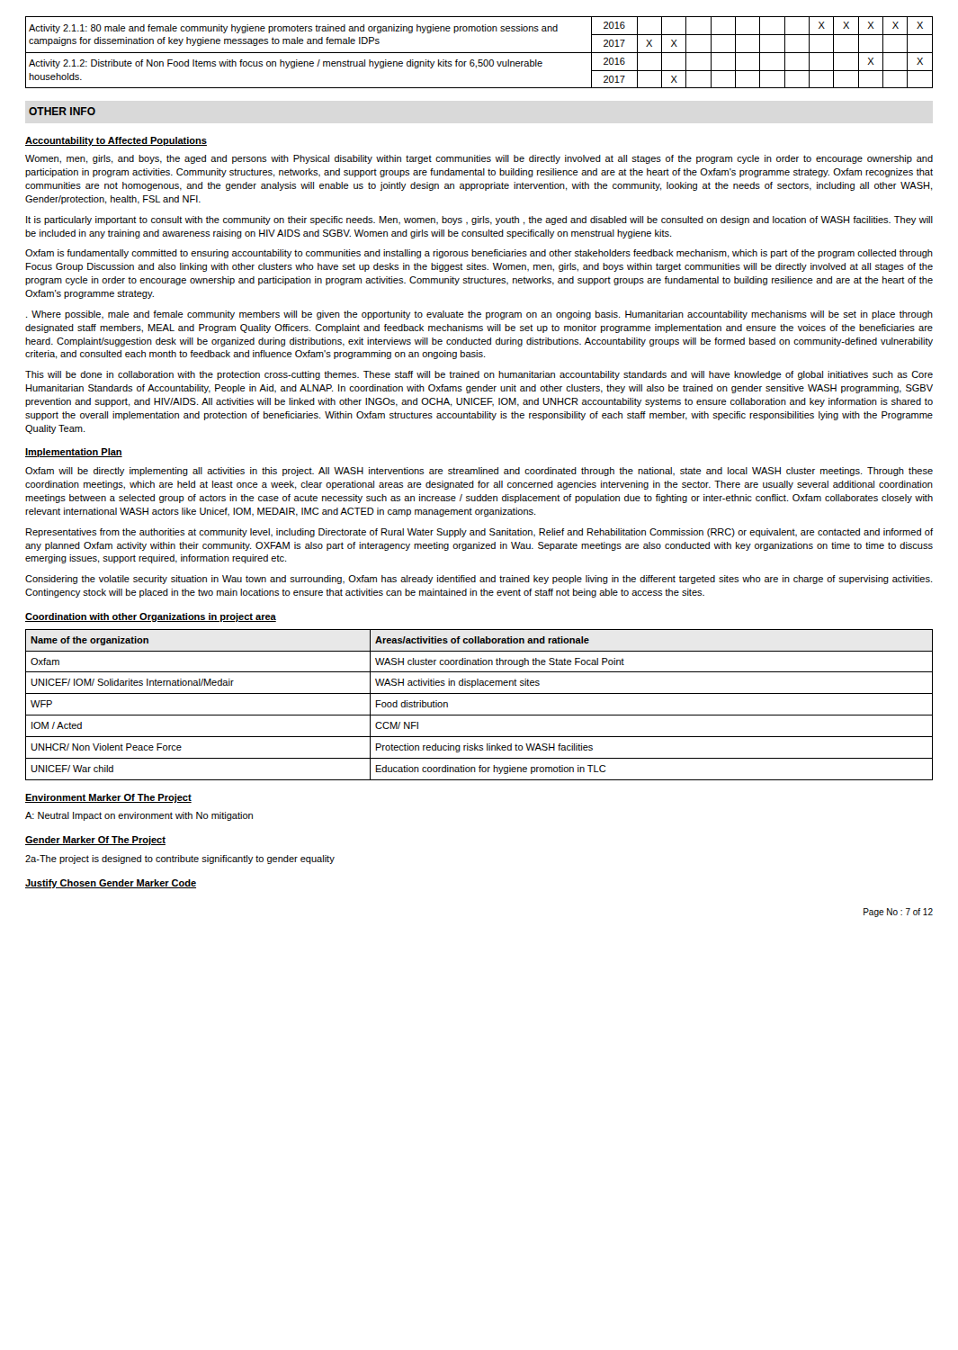| Activity 2.1.1: 80 male and female community hygiene promoters trained and organizing hygiene promotion sessions and campaigns for dissemination of key hygiene messages to male and female IDPs | 2016 | | | | | | | | X | X | X | X | X |
| 2017 | X | X | | | | | | | | | | |
| Activity 2.1.2: Distribute of Non Food Items with focus on hygiene / menstrual hygiene dignity kits for 6,500 vulnerable households. | 2016 | | | | | | | | | | X | | X |
| 2017 | | X | | | | | | | | | | |
OTHER INFO
Accountability to Affected Populations
Women, men, girls, and boys, the aged and persons with Physical disability within target communities will be directly involved at all stages of the program cycle in order to encourage ownership and participation in program activities. Community structures, networks, and support groups are fundamental to building resilience and are at the heart of the Oxfam's programme strategy. Oxfam recognizes that communities are not homogenous, and the gender analysis will enable us to jointly design an appropriate intervention, with the community, looking at the needs of sectors, including all other WASH, Gender/protection, health, FSL and NFI.
It is particularly important to consult with the community on their specific needs. Men, women, boys , girls, youth , the aged and disabled will be consulted on design and location of WASH facilities. They will be included in any training and awareness raising on HIV AIDS and SGBV. Women and girls will be consulted specifically on menstrual hygiene kits.
Oxfam is fundamentally committed to ensuring accountability to communities and installing a rigorous beneficiaries and other stakeholders feedback mechanism, which is part of the program collected through Focus Group Discussion and also linking with other clusters who have set up desks in the biggest sites. Women, men, girls, and boys within target communities will be directly involved at all stages of the program cycle in order to encourage ownership and participation in program activities. Community structures, networks, and support groups are fundamental to building resilience and are at the heart of the Oxfam's programme strategy.
. Where possible, male and female community members will be given the opportunity to evaluate the program on an ongoing basis. Humanitarian accountability mechanisms will be set in place through designated staff members, MEAL and Program Quality Officers. Complaint and feedback mechanisms will be set up to monitor programme implementation and ensure the voices of the beneficiaries are heard. Complaint/suggestion desk will be organized during distributions, exit interviews will be conducted during distributions. Accountability groups will be formed based on community-defined vulnerability criteria, and consulted each month to feedback and influence Oxfam's programming on an ongoing basis.
This will be done in collaboration with the protection cross-cutting themes. These staff will be trained on humanitarian accountability standards and will have knowledge of global initiatives such as Core Humanitarian Standards of Accountability, People in Aid, and ALNAP. In coordination with Oxfams gender unit and other clusters, they will also be trained on gender sensitive WASH programming, SGBV prevention and support, and HIV/AIDS. All activities will be linked with other INGOs, and OCHA, UNICEF, IOM, and UNHCR accountability systems to ensure collaboration and key information is shared to support the overall implementation and protection of beneficiaries. Within Oxfam structures accountability is the responsibility of each staff member, with specific responsibilities lying with the Programme Quality Team.
Implementation Plan
Oxfam will be directly implementing all activities in this project. All WASH interventions are streamlined and coordinated through the national, state and local WASH cluster meetings. Through these coordination meetings, which are held at least once a week, clear operational areas are designated for all concerned agencies intervening in the sector. There are usually several additional coordination meetings between a selected group of actors in the case of acute necessity such as an increase / sudden displacement of population due to fighting or inter-ethnic conflict. Oxfam collaborates closely with relevant international WASH actors like Unicef, IOM, MEDAIR, IMC and ACTED in camp management organizations.
Representatives from the authorities at community level, including Directorate of Rural Water Supply and Sanitation, Relief and Rehabilitation Commission (RRC) or equivalent, are contacted and informed of any planned Oxfam activity within their community. OXFAM is also part of interagency meeting organized in Wau. Separate meetings are also conducted with key organizations on time to time to discuss emerging issues, support required, information required etc.
Considering the volatile security situation in Wau town and surrounding, Oxfam has already identified and trained key people living in the different targeted sites who are in charge of supervising activities. Contingency stock will be placed in the two main locations to ensure that activities can be maintained in the event of staff not being able to access the sites.
Coordination with other Organizations in project area
| Name of the organization | Areas/activities of collaboration and rationale |
| --- | --- |
| Oxfam | WASH cluster coordination through the State Focal Point |
| UNICEF/ IOM/ Solidarites International/Medair | WASH activities in displacement sites |
| WFP | Food distribution |
| IOM / Acted | CCM/ NFI |
| UNHCR/ Non Violent Peace Force | Protection reducing risks linked to WASH facilities |
| UNICEF/ War child | Education coordination for hygiene promotion in TLC |
Environment Marker Of The Project
A: Neutral Impact on environment with No mitigation
Gender Marker Of The Project
2a-The project is designed to contribute significantly to gender equality
Justify Chosen Gender Marker Code
Page No : 7 of 12